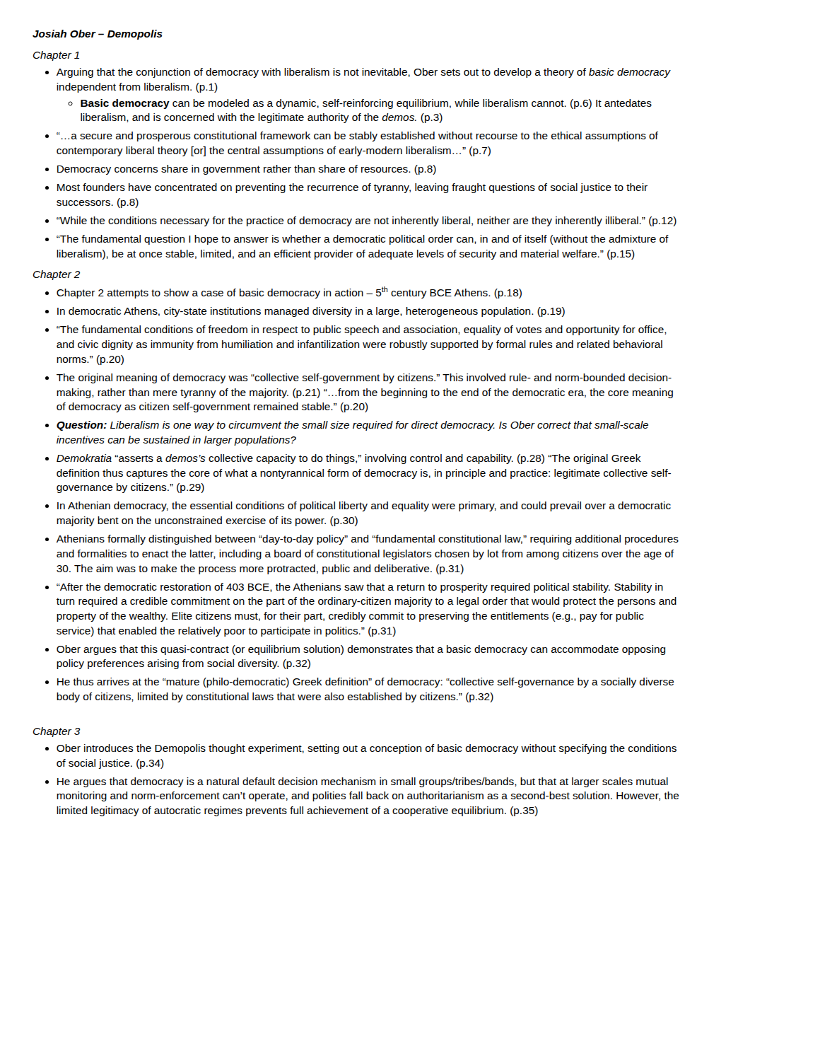Josiah Ober – Demopolis
Chapter 1
Arguing that the conjunction of democracy with liberalism is not inevitable, Ober sets out to develop a theory of basic democracy independent from liberalism. (p.1)
Basic democracy can be modeled as a dynamic, self-reinforcing equilibrium, while liberalism cannot. (p.6) It antedates liberalism, and is concerned with the legitimate authority of the demos. (p.3)
“…a secure and prosperous constitutional framework can be stably established without recourse to the ethical assumptions of contemporary liberal theory [or] the central assumptions of early-modern liberalism…” (p.7)
Democracy concerns share in government rather than share of resources. (p.8)
Most founders have concentrated on preventing the recurrence of tyranny, leaving fraught questions of social justice to their successors. (p.8)
“While the conditions necessary for the practice of democracy are not inherently liberal, neither are they inherently illiberal.” (p.12)
“The fundamental question I hope to answer is whether a democratic political order can, in and of itself (without the admixture of liberalism), be at once stable, limited, and an efficient provider of adequate levels of security and material welfare.” (p.15)
Chapter 2
Chapter 2 attempts to show a case of basic democracy in action – 5th century BCE Athens. (p.18)
In democratic Athens, city-state institutions managed diversity in a large, heterogeneous population. (p.19)
“The fundamental conditions of freedom in respect to public speech and association, equality of votes and opportunity for office, and civic dignity as immunity from humiliation and infantilization were robustly supported by formal rules and related behavioral norms.” (p.20)
The original meaning of democracy was “collective self-government by citizens.” This involved rule- and norm-bounded decision-making, rather than mere tyranny of the majority. (p.21) “…from the beginning to the end of the democratic era, the core meaning of democracy as citizen self-government remained stable.” (p.20)
Question: Liberalism is one way to circumvent the small size required for direct democracy. Is Ober correct that small-scale incentives can be sustained in larger populations?
Demokratia “asserts a demos’s collective capacity to do things,” involving control and capability. (p.28) “The original Greek definition thus captures the core of what a nontyrannical form of democracy is, in principle and practice: legitimate collective self-governance by citizens.” (p.29)
In Athenian democracy, the essential conditions of political liberty and equality were primary, and could prevail over a democratic majority bent on the unconstrained exercise of its power. (p.30)
Athenians formally distinguished between “day-to-day policy” and “fundamental constitutional law,” requiring additional procedures and formalities to enact the latter, including a board of constitutional legislators chosen by lot from among citizens over the age of 30. The aim was to make the process more protracted, public and deliberative. (p.31)
“After the democratic restoration of 403 BCE, the Athenians saw that a return to prosperity required political stability. Stability in turn required a credible commitment on the part of the ordinary-citizen majority to a legal order that would protect the persons and property of the wealthy. Elite citizens must, for their part, credibly commit to preserving the entitlements (e.g., pay for public service) that enabled the relatively poor to participate in politics.” (p.31)
Ober argues that this quasi-contract (or equilibrium solution) demonstrates that a basic democracy can accommodate opposing policy preferences arising from social diversity. (p.32)
He thus arrives at the “mature (philo-democratic) Greek definition” of democracy: “collective self-governance by a socially diverse body of citizens, limited by constitutional laws that were also established by citizens.” (p.32)
Chapter 3
Ober introduces the Demopolis thought experiment, setting out a conception of basic democracy without specifying the conditions of social justice. (p.34)
He argues that democracy is a natural default decision mechanism in small groups/tribes/bands, but that at larger scales mutual monitoring and norm-enforcement can’t operate, and polities fall back on authoritarianism as a second-best solution. However, the limited legitimacy of autocratic regimes prevents full achievement of a cooperative equilibrium. (p.35)